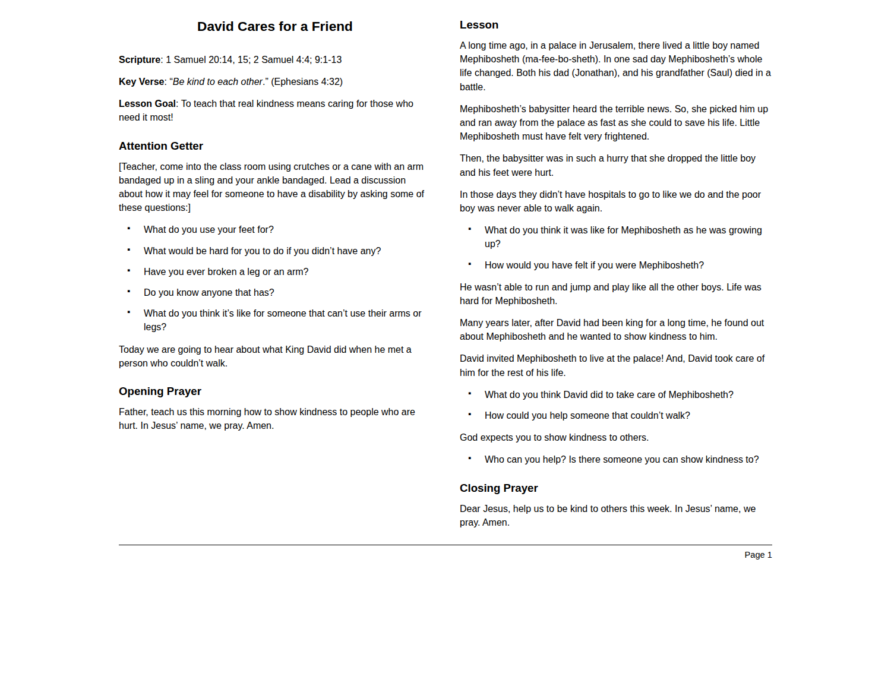David Cares for a Friend
Scripture: 1 Samuel 20:14, 15; 2 Samuel 4:4; 9:1-13
Key Verse: “Be kind to each other.” (Ephesians 4:32)
Lesson Goal: To teach that real kindness means caring for those who need it most!
Attention Getter
[Teacher, come into the class room using crutches or a cane with an arm bandaged up in a sling and your ankle bandaged. Lead a discussion about how it may feel for someone to have a disability by asking some of these questions:]
What do you use your feet for?
What would be hard for you to do if you didn’t have any?
Have you ever broken a leg or an arm?
Do you know anyone that has?
What do you think it’s like for someone that can’t use their arms or legs?
Today we are going to hear about what King David did when he met a person who couldn’t walk.
Opening Prayer
Father, teach us this morning how to show kindness to people who are hurt. In Jesus’ name, we pray. Amen.
Lesson
A long time ago, in a palace in Jerusalem, there lived a little boy named Mephibosheth (ma-fee-bo-sheth). In one sad day Mephibosheth’s whole life changed. Both his dad (Jonathan), and his grandfather (Saul) died in a battle.
Mephibosheth’s babysitter heard the terrible news. So, she picked him up and ran away from the palace as fast as she could to save his life. Little Mephibosheth must have felt very frightened.
Then, the babysitter was in such a hurry that she dropped the little boy and his feet were hurt.
In those days they didn’t have hospitals to go to like we do and the poor boy was never able to walk again.
What do you think it was like for Mephibosheth as he was growing up?
How would you have felt if you were Mephibosheth?
He wasn’t able to run and jump and play like all the other boys. Life was hard for Mephibosheth.
Many years later, after David had been king for a long time, he found out about Mephibosheth and he wanted to show kindness to him.
David invited Mephibosheth to live at the palace! And, David took care of him for the rest of his life.
What do you think David did to take care of Mephibosheth?
How could you help someone that couldn’t walk?
God expects you to show kindness to others.
Who can you help? Is there someone you can show kindness to?
Closing Prayer
Dear Jesus, help us to be kind to others this week. In Jesus’ name, we pray. Amen.
Page 1